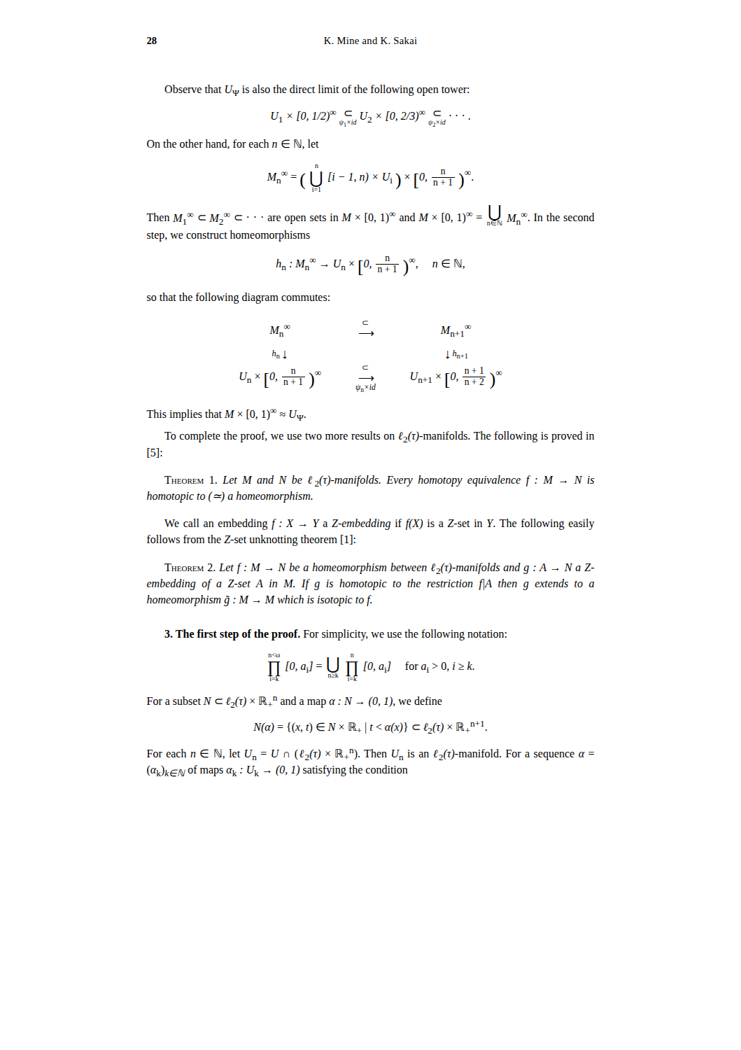28 K. Mine and K. Sakai
Observe that UΨ is also the direct limit of the following open tower:
U1 × [0, 1/2)∞ ⊂ψ1×id U2 × [0, 2/3)∞ ⊂ψ2×id · · · .
On the other hand, for each n ∈ ℕ, let
Mn∞ = ( n⋃i=1 [i − 1, n) × Ui ) × [0, nn + 1 )∞.
Then M1∞ ⊂ M2∞ ⊂ · · · are open sets in M × [0, 1)∞ and M × [0, 1)∞ = ⋃n∈ℕ Mn∞. In the second step, we construct homeomorphisms
hn : Mn∞ → Un × [0, nn + 1 )∞, n ∈ ℕ,
so that the following diagram commutes:
| M n ∞ | ⊂ ⟶ | M n+1 ∞ |
| h n ↓ | | ↓ h n+1 |
| U n × [ 0, n n + 1 ) ∞ | ⊂ ⟶ ψ n ×id | U n+1 × [ 0, n + 1 n + 2 ) ∞ |
This implies that M × [0, 1)∞ ≈ UΨ.
To complete the proof, we use two more results on ℓ2(τ)-manifolds. The following is proved in [5]:
Theorem 1. Let M and N be ℓ2(τ)-manifolds. Every homotopy equivalence f : M → N is homotopic to (≃) a homeomorphism.
We call an embedding f : X → Y a Z-embedding if f(X) is a Z-set in Y. The following easily follows from the Z-set unknotting theorem [1]:
Theorem 2. Let f : M → N be a homeomorphism between ℓ2(τ)-manifolds and g : A → N a Z-embedding of a Z-set A in M. If g is homotopic to the restriction f|A then g extends to a homeomorphism g̃ : M → M which is isotopic to f.
3. The first step of the proof. For simplicity, we use the following notation:
n<ω∏i=k [0, ai] = ⋃n≥k n∏i=k [0, ai] for ai > 0, i ≥ k.
For a subset N ⊂ ℓ2(τ) × ℝ+n and a map α : N → (0, 1), we define
N(α) = {(x, t) ∈ N × ℝ+ | t < α(x)} ⊂ ℓ2(τ) × ℝ+n+1.
For each n ∈ ℕ, let Un = U ∩ (ℓ2(τ) × ℝ+n). Then Un is an ℓ2(τ)-manifold. For a sequence α = (αk)k∈ℕ of maps αk : Uk → (0, 1) satisfying the condition